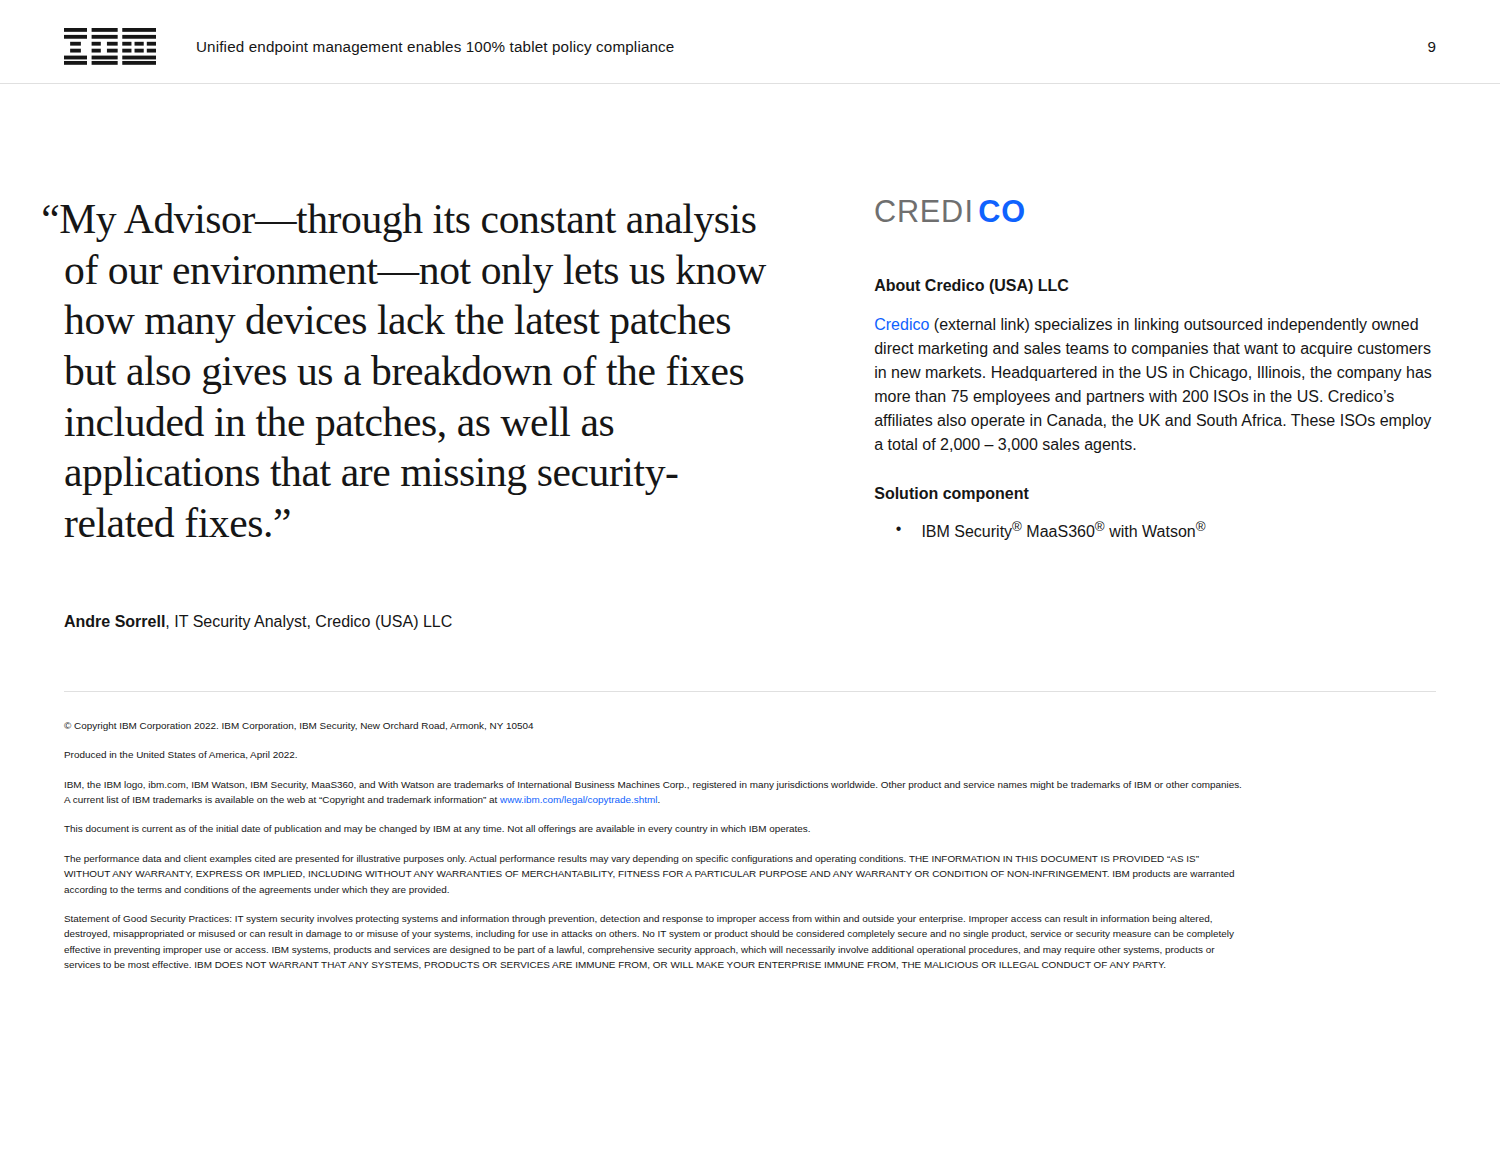Unified endpoint management enables 100% tablet policy compliance
9
“My Advisor—through its constant analysis of our environment—not only lets us know how many devices lack the latest patches but also gives us a breakdown of the fixes included in the patches, as well as applications that are missing security-related fixes.”
Andre Sorrell, IT Security Analyst, Credico (USA) LLC
CRED I CO
About Credico (USA) LLC
Credico (external link) specializes in linking outsourced independently owned direct marketing and sales teams to companies that want to acquire customers in new markets. Headquartered in the US in Chicago, Illinois, the company has more than 75 employees and partners with 200 ISOs in the US. Credico’s affiliates also operate in Canada, the UK and South Africa. These ISOs employ a total of 2,000 – 3,000 sales agents.
Solution component
IBM Security® MaaS360® with Watson®
© Copyright IBM Corporation 2022. IBM Corporation, IBM Security, New Orchard Road, Armonk, NY 10504
Produced in the United States of America, April 2022.
IBM, the IBM logo, ibm.com, IBM Watson, IBM Security, MaaS360, and With Watson are trademarks of International Business Machines Corp., registered in many jurisdictions worldwide. Other product and service names might be trademarks of IBM or other companies. A current list of IBM trademarks is available on the web at “Copyright and trademark information” at www.ibm.com/legal/copytrade.shtml.
This document is current as of the initial date of publication and may be changed by IBM at any time. Not all offerings are available in every country in which IBM operates.
The performance data and client examples cited are presented for illustrative purposes only. Actual performance results may vary depending on specific configurations and operating conditions. THE INFORMATION IN THIS DOCUMENT IS PROVIDED “AS IS” WITHOUT ANY WARRANTY, EXPRESS OR IMPLIED, INCLUDING WITHOUT ANY WARRANTIES OF MERCHANTABILITY, FITNESS FOR A PARTICULAR PURPOSE AND ANY WARRANTY OR CONDITION OF NON-INFRINGEMENT. IBM products are warranted according to the terms and conditions of the agreements under which they are provided.
Statement of Good Security Practices: IT system security involves protecting systems and information through prevention, detection and response to improper access from within and outside your enterprise. Improper access can result in information being altered, destroyed, misappropriated or misused or can result in damage to or misuse of your systems, including for use in attacks on others. No IT system or product should be considered completely secure and no single product, service or security measure can be completely effective in preventing improper use or access. IBM systems, products and services are designed to be part of a lawful, comprehensive security approach, which will necessarily involve additional operational procedures, and may require other systems, products or services to be most effective. IBM DOES NOT WARRANT THAT ANY SYSTEMS, PRODUCTS OR SERVICES ARE IMMUNE FROM, OR WILL MAKE YOUR ENTERPRISE IMMUNE FROM, THE MALICIOUS OR ILLEGAL CONDUCT OF ANY PARTY.